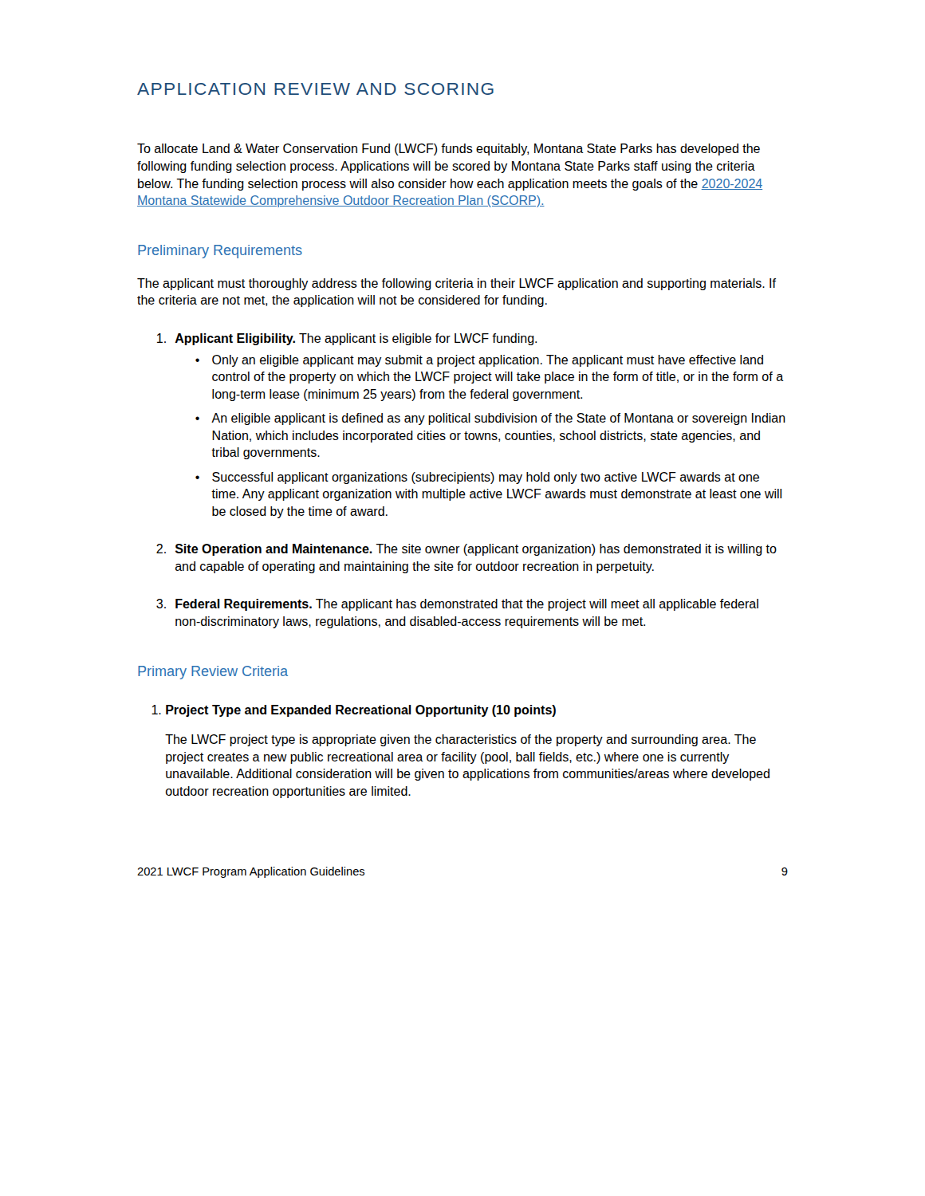APPLICATION REVIEW AND SCORING
To allocate Land & Water Conservation Fund (LWCF) funds equitably, Montana State Parks has developed the following funding selection process. Applications will be scored by Montana State Parks staff using the criteria below. The funding selection process will also consider how each application meets the goals of the 2020-2024 Montana Statewide Comprehensive Outdoor Recreation Plan (SCORP).
Preliminary Requirements
The applicant must thoroughly address the following criteria in their LWCF application and supporting materials. If the criteria are not met, the application will not be considered for funding.
Applicant Eligibility. The applicant is eligible for LWCF funding.
Only an eligible applicant may submit a project application. The applicant must have effective land control of the property on which the LWCF project will take place in the form of title, or in the form of a long-term lease (minimum 25 years) from the federal government.
An eligible applicant is defined as any political subdivision of the State of Montana or sovereign Indian Nation, which includes incorporated cities or towns, counties, school districts, state agencies, and tribal governments.
Successful applicant organizations (subrecipients) may hold only two active LWCF awards at one time. Any applicant organization with multiple active LWCF awards must demonstrate at least one will be closed by the time of award.
Site Operation and Maintenance. The site owner (applicant organization) has demonstrated it is willing to and capable of operating and maintaining the site for outdoor recreation in perpetuity.
Federal Requirements. The applicant has demonstrated that the project will meet all applicable federal non-discriminatory laws, regulations, and disabled-access requirements will be met.
Primary Review Criteria
Project Type and Expanded Recreational Opportunity (10 points)
The LWCF project type is appropriate given the characteristics of the property and surrounding area. The project creates a new public recreational area or facility (pool, ball fields, etc.) where one is currently unavailable. Additional consideration will be given to applications from communities/areas where developed outdoor recreation opportunities are limited.
2021 LWCF Program Application Guidelines 9